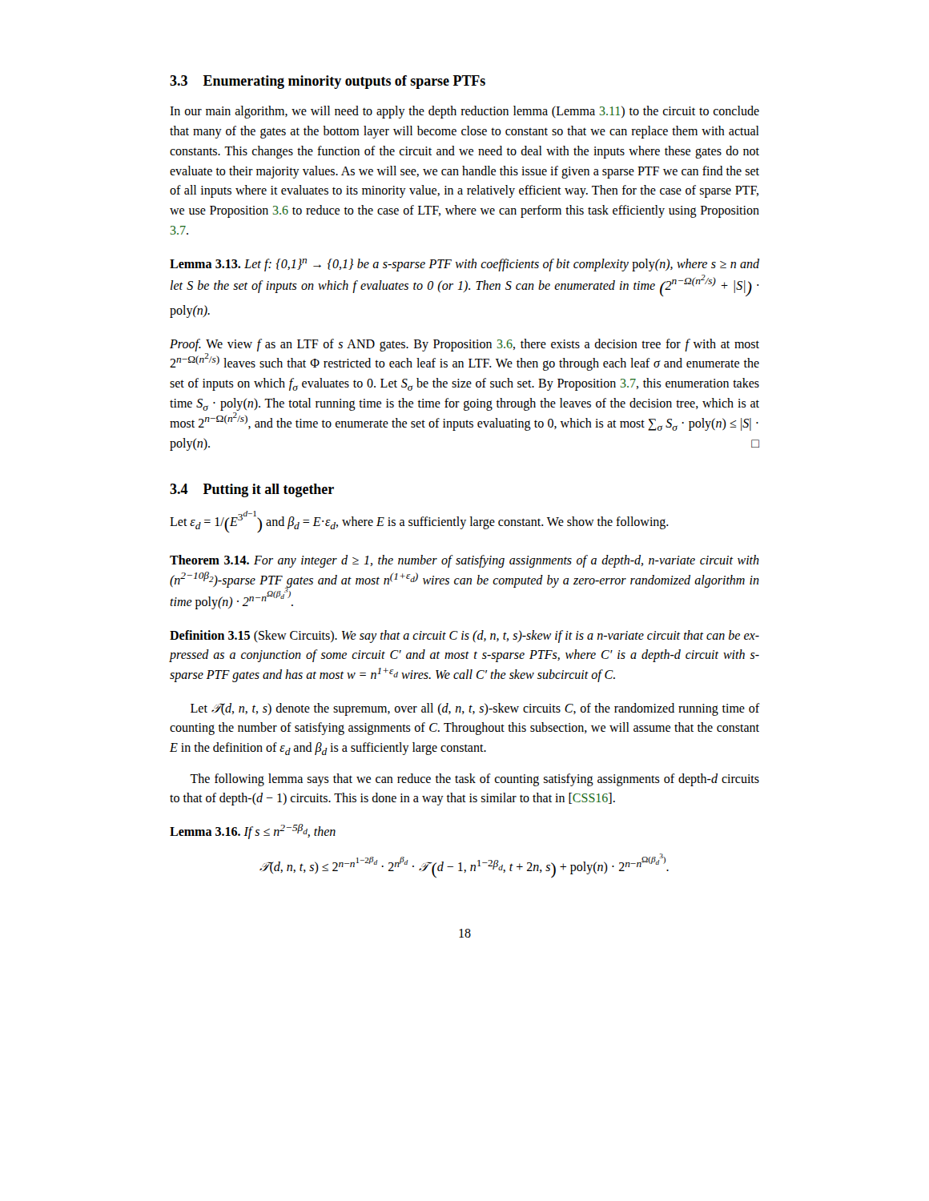3.3 Enumerating minority outputs of sparse PTFs
In our main algorithm, we will need to apply the depth reduction lemma (Lemma 3.11) to the circuit to conclude that many of the gates at the bottom layer will become close to constant so that we can replace them with actual constants. This changes the function of the circuit and we need to deal with the inputs where these gates do not evaluate to their majority values. As we will see, we can handle this issue if given a sparse PTF we can find the set of all inputs where it evaluates to its minority value, in a relatively efficient way. Then for the case of sparse PTF, we use Proposition 3.6 to reduce to the case of LTF, where we can perform this task efficiently using Proposition 3.7.
Lemma 3.13. Let f: {0,1}n → {0,1} be a s-sparse PTF with coefficients of bit complexity poly(n), where s ≥ n and let S be the set of inputs on which f evaluates to 0 (or 1). Then S can be enumerated in time (2n−Ω(n2/s) + |S|) · poly(n).
Proof. We view f as an LTF of s AND gates. By Proposition 3.6, there exists a decision tree for f with at most 2n−Ω(n2/s) leaves such that Φ restricted to each leaf is an LTF. We then go through each leaf σ and enumerate the set of inputs on which fσ evaluates to 0. Let Sσ be the size of such set. By Proposition 3.7, this enumeration takes time Sσ · poly(n). The total running time is the time for going through the leaves of the decision tree, which is at most 2n−Ω(n2/s), and the time to enumerate the set of inputs evaluating to 0, which is at most ∑σ Sσ · poly(n) ≤ |S| · poly(n). □
3.4 Putting it all together
Let εd = 1/(E3d−1) and βd = E·εd, where E is a sufficiently large constant. We show the following.
Theorem 3.14. For any integer d ≥ 1, the number of satisfying assignments of a depth-d, n-variate circuit with (n2−10β2)-sparse PTF gates and at most n(1+εd) wires can be computed by a zero-error randomized algorithm in time poly(n) · 2n−nΩ(βd3).
Definition 3.15 (Skew Circuits). We say that a circuit C is (d, n, t, s)-skew if it is a n-variate circuit that can be expressed as a conjunction of some circuit C′ and at most t s-sparse PTFs, where C′ is a depth-d circuit with s-sparse PTF gates and has at most w = n1+εd wires. We call C′ the skew subcircuit of C.
Let 𝒯(d, n, t, s) denote the supremum, over all (d, n, t, s)-skew circuits C, of the randomized running time of counting the number of satisfying assignments of C. Throughout this subsection, we will assume that the constant E in the definition of εd and βd is a sufficiently large constant.
The following lemma says that we can reduce the task of counting satisfying assignments of depth-d circuits to that of depth-(d − 1) circuits. This is done in a way that is similar to that in [CSS16].
Lemma 3.16. If s ≤ n2−5βd, then
𝒯(d, n, t, s) ≤ 2n−n1−2βd · 2nβd · 𝒯 (d − 1, n1−2βd, t + 2n, s) + poly(n) · 2n−nΩ(βd3).
18